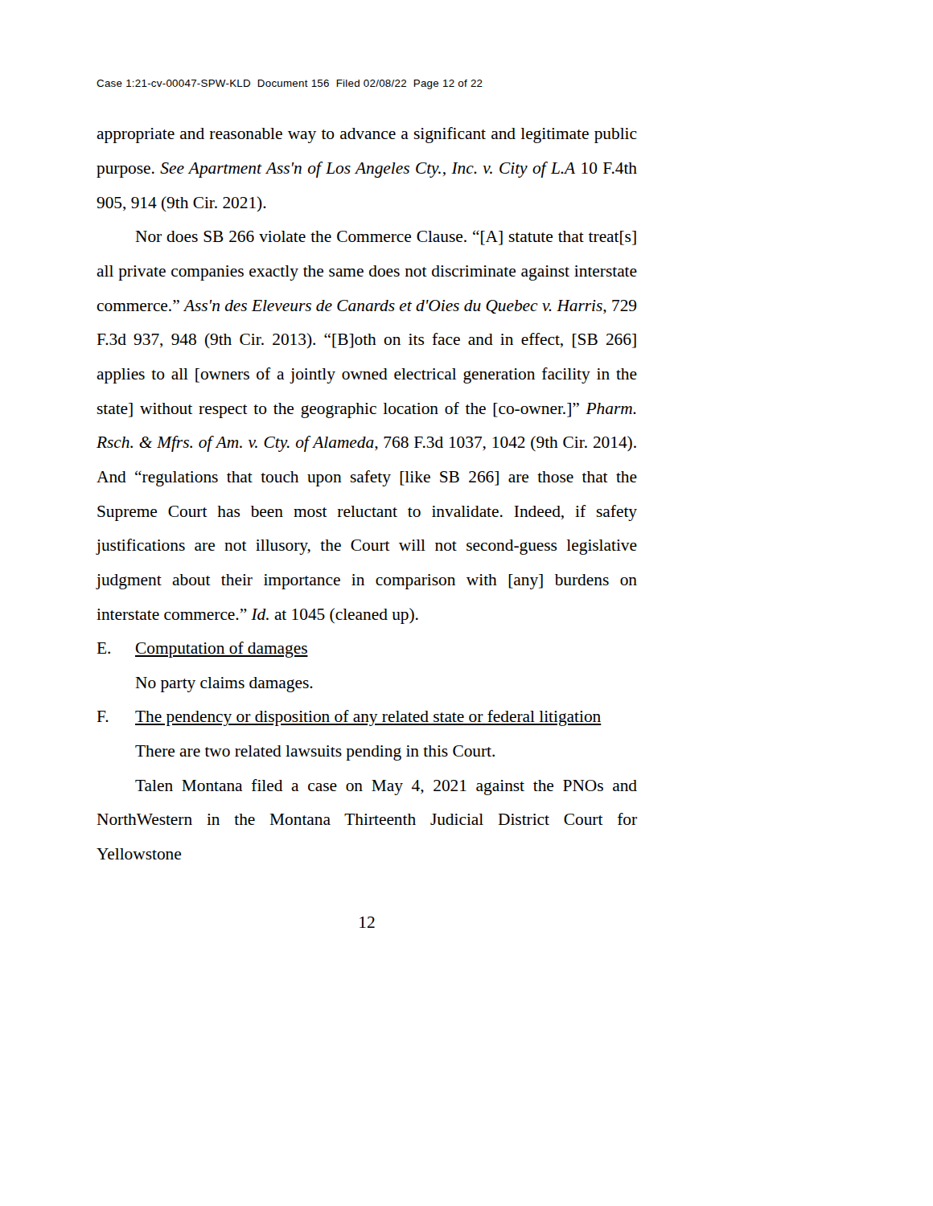Case 1:21-cv-00047-SPW-KLD Document 156 Filed 02/08/22 Page 12 of 22
appropriate and reasonable way to advance a significant and legitimate public purpose. See Apartment Ass'n of Los Angeles Cty., Inc. v. City of L.A 10 F.4th 905, 914 (9th Cir. 2021).
Nor does SB 266 violate the Commerce Clause. “[A] statute that treat[s] all private companies exactly the same does not discriminate against interstate commerce.” Ass'n des Eleveurs de Canards et d'Oies du Quebec v. Harris, 729 F.3d 937, 948 (9th Cir. 2013). “[B]oth on its face and in effect, [SB 266] applies to all [owners of a jointly owned electrical generation facility in the state] without respect to the geographic location of the [co-owner.]” Pharm. Rsch. & Mfrs. of Am. v. Cty. of Alameda, 768 F.3d 1037, 1042 (9th Cir. 2014). And “regulations that touch upon safety [like SB 266] are those that the Supreme Court has been most reluctant to invalidate. Indeed, if safety justifications are not illusory, the Court will not second-guess legislative judgment about their importance in comparison with [any] burdens on interstate commerce.” Id. at 1045 (cleaned up).
E. Computation of damages
No party claims damages.
F. The pendency or disposition of any related state or federal litigation
There are two related lawsuits pending in this Court.
Talen Montana filed a case on May 4, 2021 against the PNOs and NorthWestern in the Montana Thirteenth Judicial District Court for Yellowstone
12